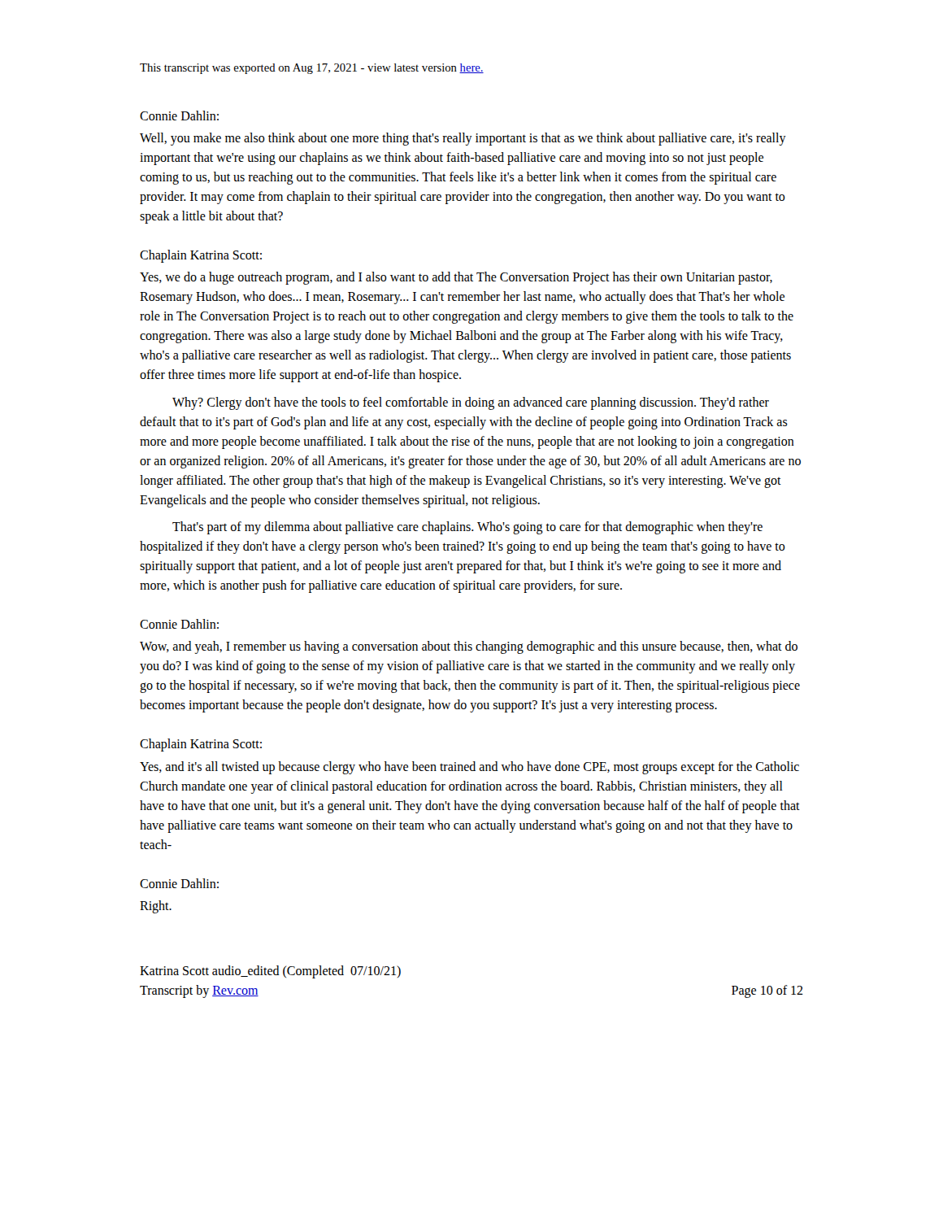This transcript was exported on Aug 17, 2021 - view latest version here.
Connie Dahlin:
Well, you make me also think about one more thing that's really important is that as we think about palliative care, it's really important that we're using our chaplains as we think about faith-based palliative care and moving into so not just people coming to us, but us reaching out to the communities. That feels like it's a better link when it comes from the spiritual care provider. It may come from chaplain to their spiritual care provider into the congregation, then another way. Do you want to speak a little bit about that?
Chaplain Katrina Scott:
Yes, we do a huge outreach program, and I also want to add that The Conversation Project has their own Unitarian pastor, Rosemary Hudson, who does... I mean, Rosemary... I can't remember her last name, who actually does that That's her whole role in The Conversation Project is to reach out to other congregation and clergy members to give them the tools to talk to the congregation. There was also a large study done by Michael Balboni and the group at The Farber along with his wife Tracy, who's a palliative care researcher as well as radiologist. That clergy... When clergy are involved in patient care, those patients offer three times more life support at end-of-life than hospice.
Why? Clergy don't have the tools to feel comfortable in doing an advanced care planning discussion. They'd rather default that to it's part of God's plan and life at any cost, especially with the decline of people going into Ordination Track as more and more people become unaffiliated. I talk about the rise of the nuns, people that are not looking to join a congregation or an organized religion. 20% of all Americans, it's greater for those under the age of 30, but 20% of all adult Americans are no longer affiliated. The other group that's that high of the makeup is Evangelical Christians, so it's very interesting. We've got Evangelicals and the people who consider themselves spiritual, not religious.
That's part of my dilemma about palliative care chaplains. Who's going to care for that demographic when they're hospitalized if they don't have a clergy person who's been trained? It's going to end up being the team that's going to have to spiritually support that patient, and a lot of people just aren't prepared for that, but I think it's we're going to see it more and more, which is another push for palliative care education of spiritual care providers, for sure.
Connie Dahlin:
Wow, and yeah, I remember us having a conversation about this changing demographic and this unsure because, then, what do you do? I was kind of going to the sense of my vision of palliative care is that we started in the community and we really only go to the hospital if necessary, so if we're moving that back, then the community is part of it. Then, the spiritual-religious piece becomes important because the people don't designate, how do you support? It's just a very interesting process.
Chaplain Katrina Scott:
Yes, and it's all twisted up because clergy who have been trained and who have done CPE, most groups except for the Catholic Church mandate one year of clinical pastoral education for ordination across the board. Rabbis, Christian ministers, they all have to have that one unit, but it's a general unit. They don't have the dying conversation because half of the half of people that have palliative care teams want someone on their team who can actually understand what's going on and not that they have to teach-
Connie Dahlin:
Right.
Katrina Scott audio_edited (Completed 07/10/21)
Transcript by Rev.com
Page 10 of 12